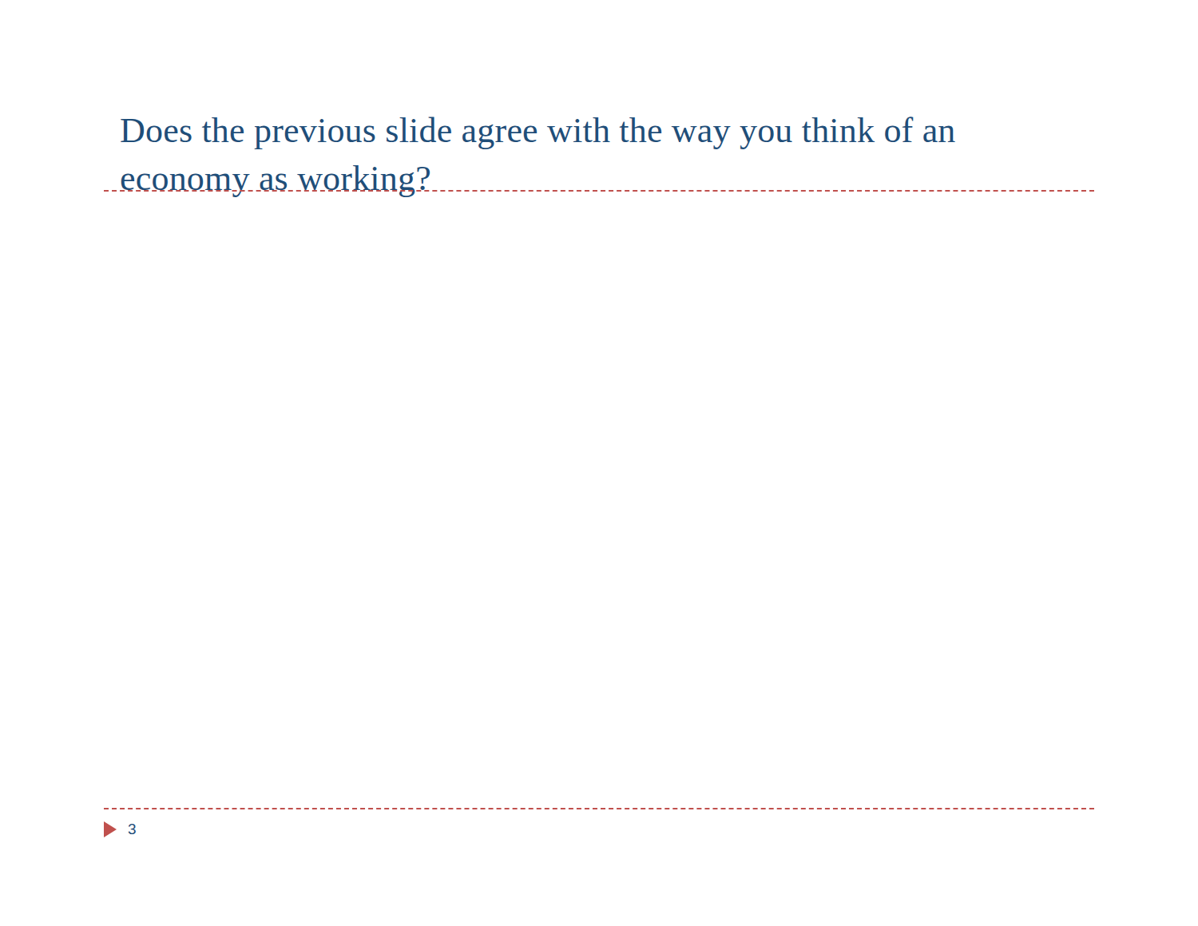Does the previous slide agree with the way you think of an economy as working?
3